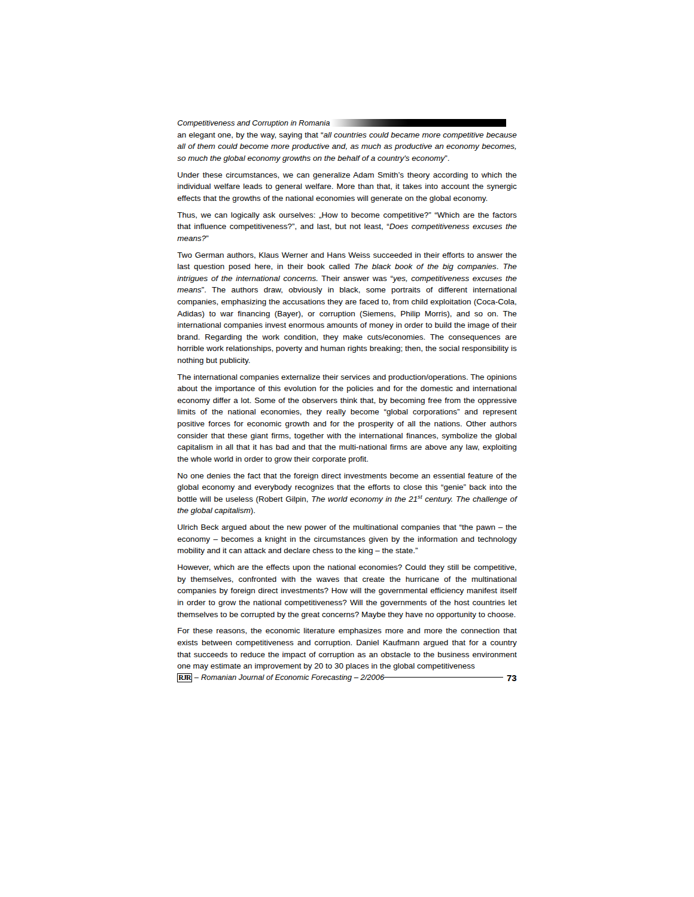Competitiveness and Corruption in Romania
an elegant one, by the way, saying that “all countries could became more competitive because all of them could become more productive and, as much as productive an economy becomes, so much the global economy growths on the behalf of a country's economy”.
Under these circumstances, we can generalize Adam Smith’s theory according to which the individual welfare leads to general welfare. More than that, it takes into account the synergic effects that the growths of the national economies will generate on the global economy.
Thus, we can logically ask ourselves: „How to become competitive?” “Which are the factors that influence competitiveness?”, and last, but not least, “Does competitiveness excuses the means?”
Two German authors, Klaus Werner and Hans Weiss succeeded in their efforts to answer the last question posed here, in their book called The black book of the big companies. The intrigues of the international concerns. Their answer was “yes, competitiveness excuses the means”. The authors draw, obviously in black, some portraits of different international companies, emphasizing the accusations they are faced to, from child exploitation (Coca-Cola, Adidas) to war financing (Bayer), or corruption (Siemens, Philip Morris), and so on. The international companies invest enormous amounts of money in order to build the image of their brand. Regarding the work condition, they make cuts/economies. The consequences are horrible work relationships, poverty and human rights breaking; then, the social responsibility is nothing but publicity.
The international companies externalize their services and production/operations. The opinions about the importance of this evolution for the policies and for the domestic and international economy differ a lot. Some of the observers think that, by becoming free from the oppressive limits of the national economies, they really become “global corporations” and represent positive forces for economic growth and for the prosperity of all the nations. Other authors consider that these giant firms, together with the international finances, symbolize the global capitalism in all that it has bad and that the multi-national firms are above any law, exploiting the whole world in order to grow their corporate profit.
No one denies the fact that the foreign direct investments become an essential feature of the global economy and everybody recognizes that the efforts to close this “genie” back into the bottle will be useless (Robert Gilpin, The world economy in the 21st century. The challenge of the global capitalism).
Ulrich Beck argued about the new power of the multinational companies that “the pawn – the economy – becomes a knight in the circumstances given by the information and technology mobility and it can attack and declare chess to the king – the state.”
However, which are the effects upon the national economies? Could they still be competitive, by themselves, confronted with the waves that create the hurricane of the multinational companies by foreign direct investments? How will the governmental efficiency manifest itself in order to grow the national competitiveness? Will the governments of the host countries let themselves to be corrupted by the great concerns? Maybe they have no opportunity to choose.
For these reasons, the economic literature emphasizes more and more the connection that exists between competitiveness and corruption. Daniel Kaufmann argued that for a country that succeeds to reduce the impact of corruption as an obstacle to the business environment one may estimate an improvement by 20 to 30 places in the global competitiveness
RJR – Romanian Journal of Economic Forecasting – 2/2006 73